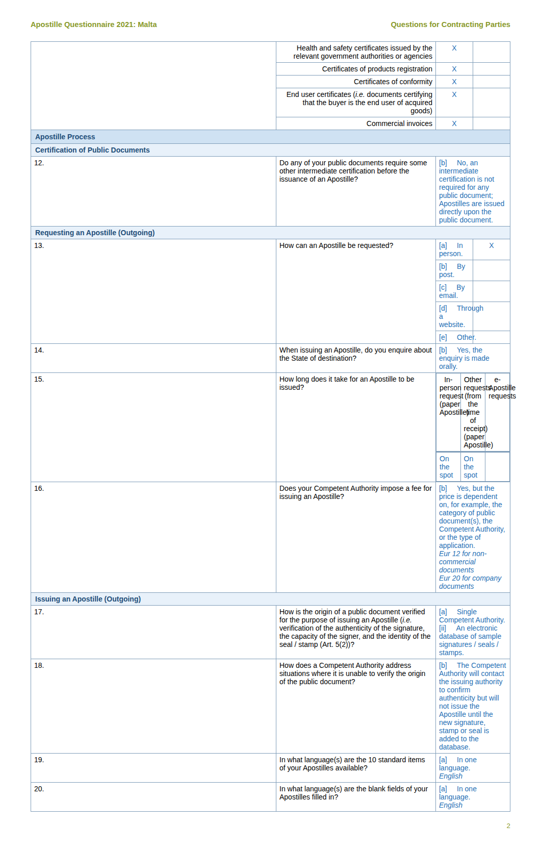Apostille Questionnaire 2021: Malta
Questions for Contracting Parties
| | Health and safety certificates issued by the relevant government authorities or agencies | X | |
| Certificates of products registration | X | |
| Certificates of conformity | X | |
| End user certificates ( i.e. documents certifying that the buyer is the end user of acquired goods) | X | |
| Commercial invoices | X | |
| Apostille Process |
| Certification of Public Documents |
| 12. | Do any of your public documents require some other intermediate certification before the issuance of an Apostille? | [b] No, an intermediate certification is not required for any public document; Apostilles are issued directly upon the public document. |
| Requesting an Apostille (Outgoing) |
| 13. | How can an Apostille be requested? | [a] In person. | X |
| [b] By post. | |
| [c] By email. | |
| [d] Through a website. | |
| [e] Other. | |
| 14. | When issuing an Apostille, do you enquire about the State of destination? | [b] Yes, the enquiry is made orally. |
| 15. | How long does it take for an Apostille to be issued? | / In-person request (paper Apostille) / Other requests (from the time of receipt) (paper Apostille) / e-Apostille requests / |
| / On the spot / On the spot / / |
| 16. | Does your Competent Authority impose a fee for issuing an Apostille? | [b] Yes, but the price is dependent on, for example, the category of public document(s), the Competent Authority, or the type of application. Eur 12 for non-commercial documents Eur 20 for company documents |
| Issuing an Apostille (Outgoing) |
| 17. | How is the origin of a public document verified for the purpose of issuing an Apostille ( i.e. verification of the authenticity of the signature, the capacity of the signer, and the identity of the seal / stamp (Art. 5(2))? | [a] Single Competent Authority. [ii] An electronic database of sample signatures / seals / stamps. |
| 18. | How does a Competent Authority address situations where it is unable to verify the origin of the public document? | [b] The Competent Authority will contact the issuing authority to confirm authenticity but will not issue the Apostille until the new signature, stamp or seal is added to the database. |
| 19. | In what language(s) are the 10 standard items of your Apostilles available? | [a] In one language. English |
| 20. | In what language(s) are the blank fields of your Apostilles filled in? | [a] In one language. English |
2